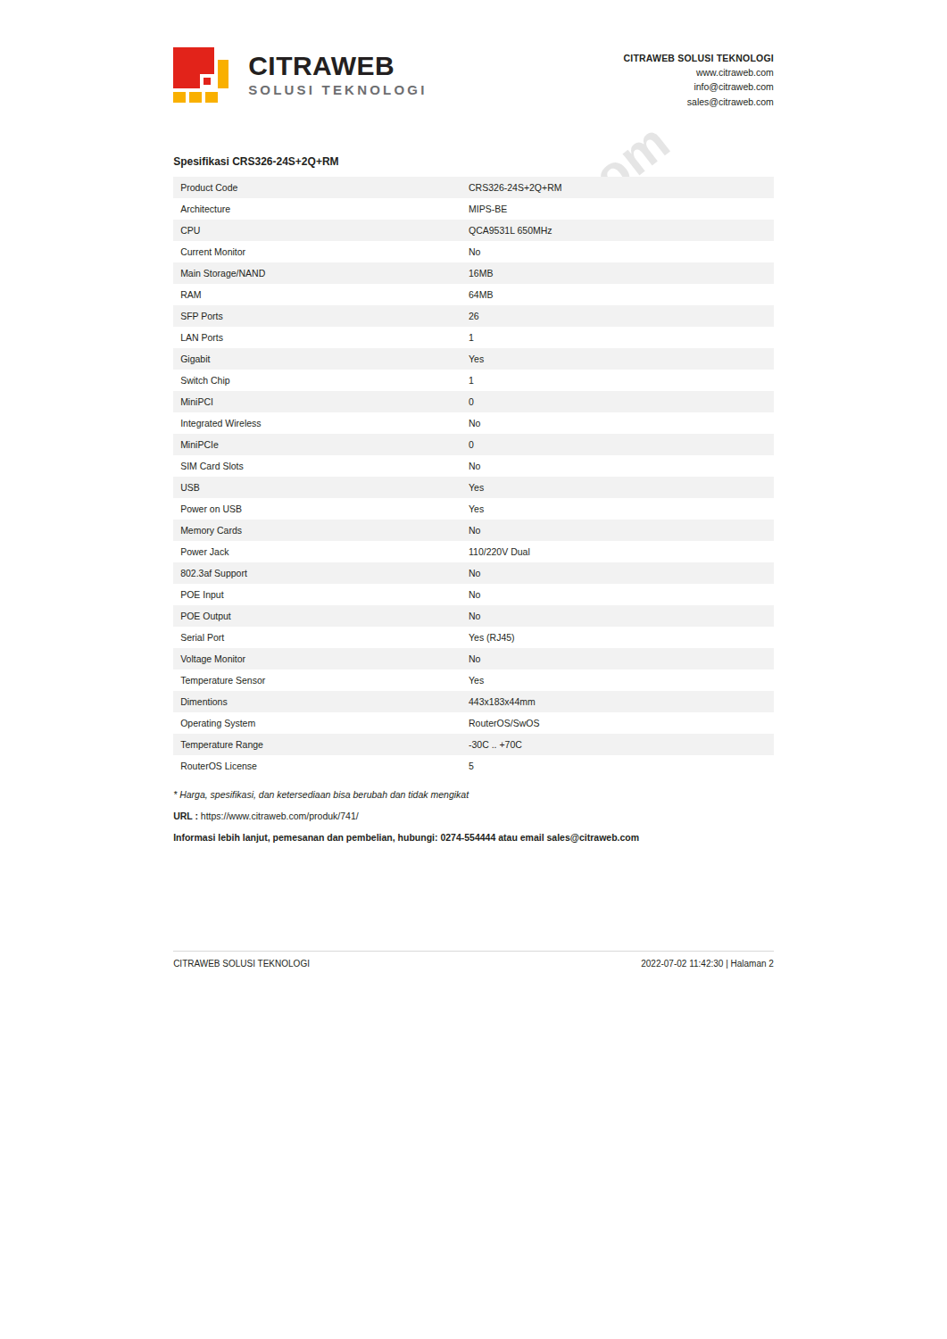CITRAWEB
SOLUSI TEKNOLOGI
CITRAWEB SOLUSI TEKNOLOGI
www.citraweb.com
info@citraweb.com
sales@citraweb.com
www.citraweb.com
Spesifikasi CRS326-24S+2Q+RM
| Product Code | CRS326-24S+2Q+RM |
| Architecture | MIPS-BE |
| CPU | QCA9531L 650MHz |
| Current Monitor | No |
| Main Storage/NAND | 16MB |
| RAM | 64MB |
| SFP Ports | 26 |
| LAN Ports | 1 |
| Gigabit | Yes |
| Switch Chip | 1 |
| MiniPCI | 0 |
| Integrated Wireless | No |
| MiniPCIe | 0 |
| SIM Card Slots | No |
| USB | Yes |
| Power on USB | Yes |
| Memory Cards | No |
| Power Jack | 110/220V Dual |
| 802.3af Support | No |
| POE Input | No |
| POE Output | No |
| Serial Port | Yes (RJ45) |
| Voltage Monitor | No |
| Temperature Sensor | Yes |
| Dimentions | 443x183x44mm |
| Operating System | RouterOS/SwOS |
| Temperature Range | -30C .. +70C |
| RouterOS License | 5 |
* Harga, spesifikasi, dan ketersediaan bisa berubah dan tidak mengikat
URL : https://www.citraweb.com/produk/741/
Informasi lebih lanjut, pemesanan dan pembelian, hubungi: 0274-554444 atau email sales@citraweb.com
CITRAWEB SOLUSI TEKNOLOGI
2022-07-02 11:42:30 | Halaman 2